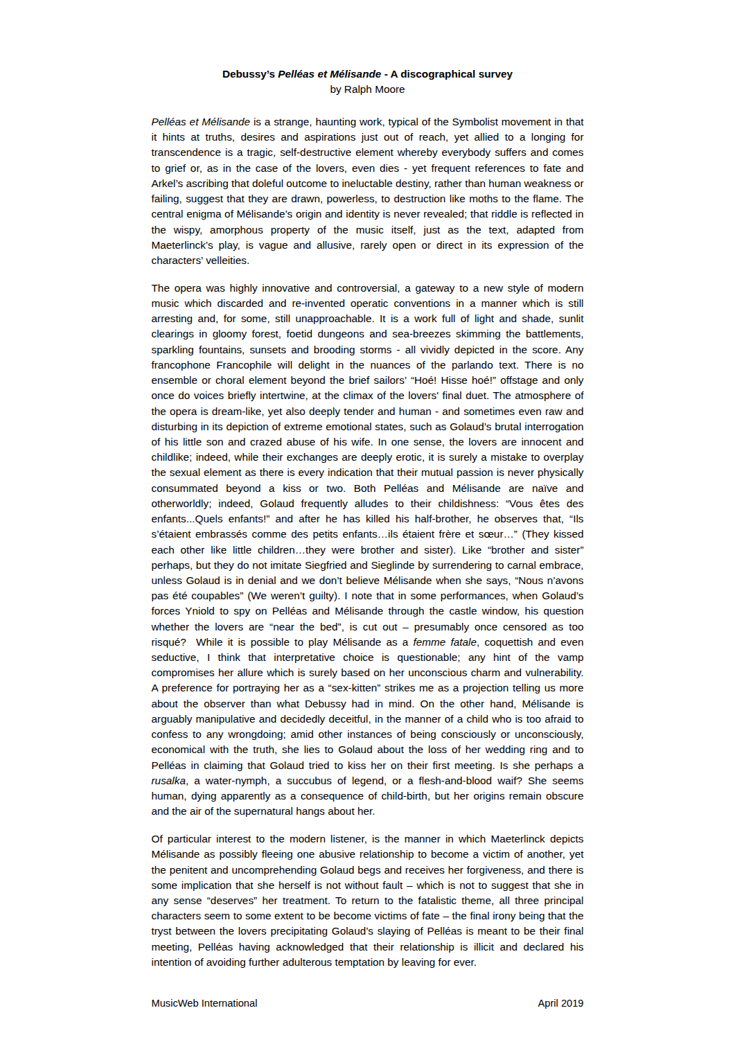Debussy’s Pelléas et Mélisande - A discographical survey
by Ralph Moore
Pelléas et Mélisande is a strange, haunting work, typical of the Symbolist movement in that it hints at truths, desires and aspirations just out of reach, yet allied to a longing for transcendence is a tragic, self-destructive element whereby everybody suffers and comes to grief or, as in the case of the lovers, even dies - yet frequent references to fate and Arkel’s ascribing that doleful outcome to ineluctable destiny, rather than human weakness or failing, suggest that they are drawn, powerless, to destruction like moths to the flame. The central enigma of Mélisande’s origin and identity is never revealed; that riddle is reflected in the wispy, amorphous property of the music itself, just as the text, adapted from Maeterlinck’s play, is vague and allusive, rarely open or direct in its expression of the characters’ velleities.
The opera was highly innovative and controversial, a gateway to a new style of modern music which discarded and re-invented operatic conventions in a manner which is still arresting and, for some, still unapproachable. It is a work full of light and shade, sunlit clearings in gloomy forest, foetid dungeons and sea-breezes skimming the battlements, sparkling fountains, sunsets and brooding storms - all vividly depicted in the score. Any francophone Francophile will delight in the nuances of the parlando text. There is no ensemble or choral element beyond the brief sailors’ “Hoé! Hisse hoé!” offstage and only once do voices briefly intertwine, at the climax of the lovers' final duet. The atmosphere of the opera is dream-like, yet also deeply tender and human - and sometimes even raw and disturbing in its depiction of extreme emotional states, such as Golaud’s brutal interrogation of his little son and crazed abuse of his wife. In one sense, the lovers are innocent and childlike; indeed, while their exchanges are deeply erotic, it is surely a mistake to overplay the sexual element as there is every indication that their mutual passion is never physically consummated beyond a kiss or two. Both Pelléas and Mélisande are naïve and otherworldly; indeed, Golaud frequently alludes to their childishness: “Vous êtes des enfants...Quels enfants!” and after he has killed his half-brother, he observes that, “Ils s’étaient embrassés comme des petits enfants…ils étaient frère et sœur…” (They kissed each other like little children…they were brother and sister). Like “brother and sister” perhaps, but they do not imitate Siegfried and Sieglinde by surrendering to carnal embrace, unless Golaud is in denial and we don’t believe Mélisande when she says, “Nous n’avons pas été coupables” (We weren’t guilty). I note that in some performances, when Golaud’s forces Yniold to spy on Pelléas and Mélisande through the castle window, his question whether the lovers are “near the bed”, is cut out – presumably once censored as too risqué? While it is possible to play Mélisande as a femme fatale, coquettish and even seductive, I think that interpretative choice is questionable; any hint of the vamp compromises her allure which is surely based on her unconscious charm and vulnerability. A preference for portraying her as a “sex-kitten” strikes me as a projection telling us more about the observer than what Debussy had in mind. On the other hand, Mélisande is arguably manipulative and decidedly deceitful, in the manner of a child who is too afraid to confess to any wrongdoing; amid other instances of being consciously or unconsciously, economical with the truth, she lies to Golaud about the loss of her wedding ring and to Pelléas in claiming that Golaud tried to kiss her on their first meeting. Is she perhaps a rusalka, a water-nymph, a succubus of legend, or a flesh-and-blood waif? She seems human, dying apparently as a consequence of child-birth, but her origins remain obscure and the air of the supernatural hangs about her.
Of particular interest to the modern listener, is the manner in which Maeterlinck depicts Mélisande as possibly fleeing one abusive relationship to become a victim of another, yet the penitent and uncomprehending Golaud begs and receives her forgiveness, and there is some implication that she herself is not without fault – which is not to suggest that she in any sense “deserves” her treatment. To return to the fatalistic theme, all three principal characters seem to some extent to be become victims of fate – the final irony being that the tryst between the lovers precipitating Golaud’s slaying of Pelléas is meant to be their final meeting, Pelléas having acknowledged that their relationship is illicit and declared his intention of avoiding further adulterous temptation by leaving for ever.
MusicWeb International April 2019